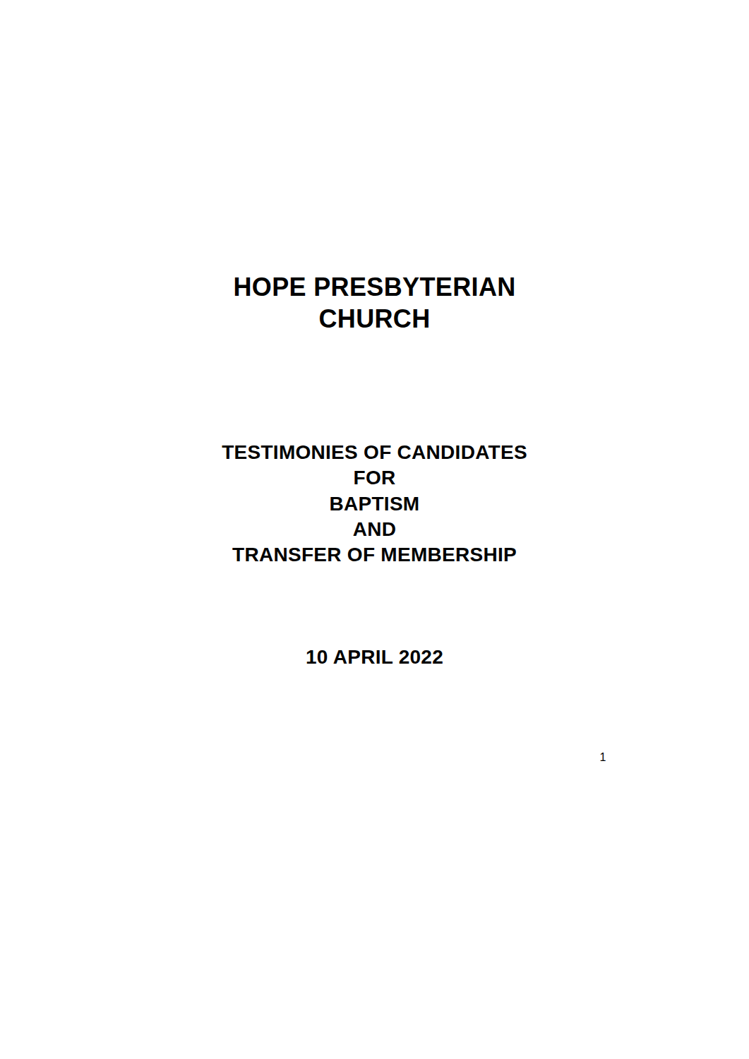HOPE PRESBYTERIAN
CHURCH
TESTIMONIES OF CANDIDATES
FOR
BAPTISM
AND
TRANSFER OF MEMBERSHIP
10 APRIL 2022
1